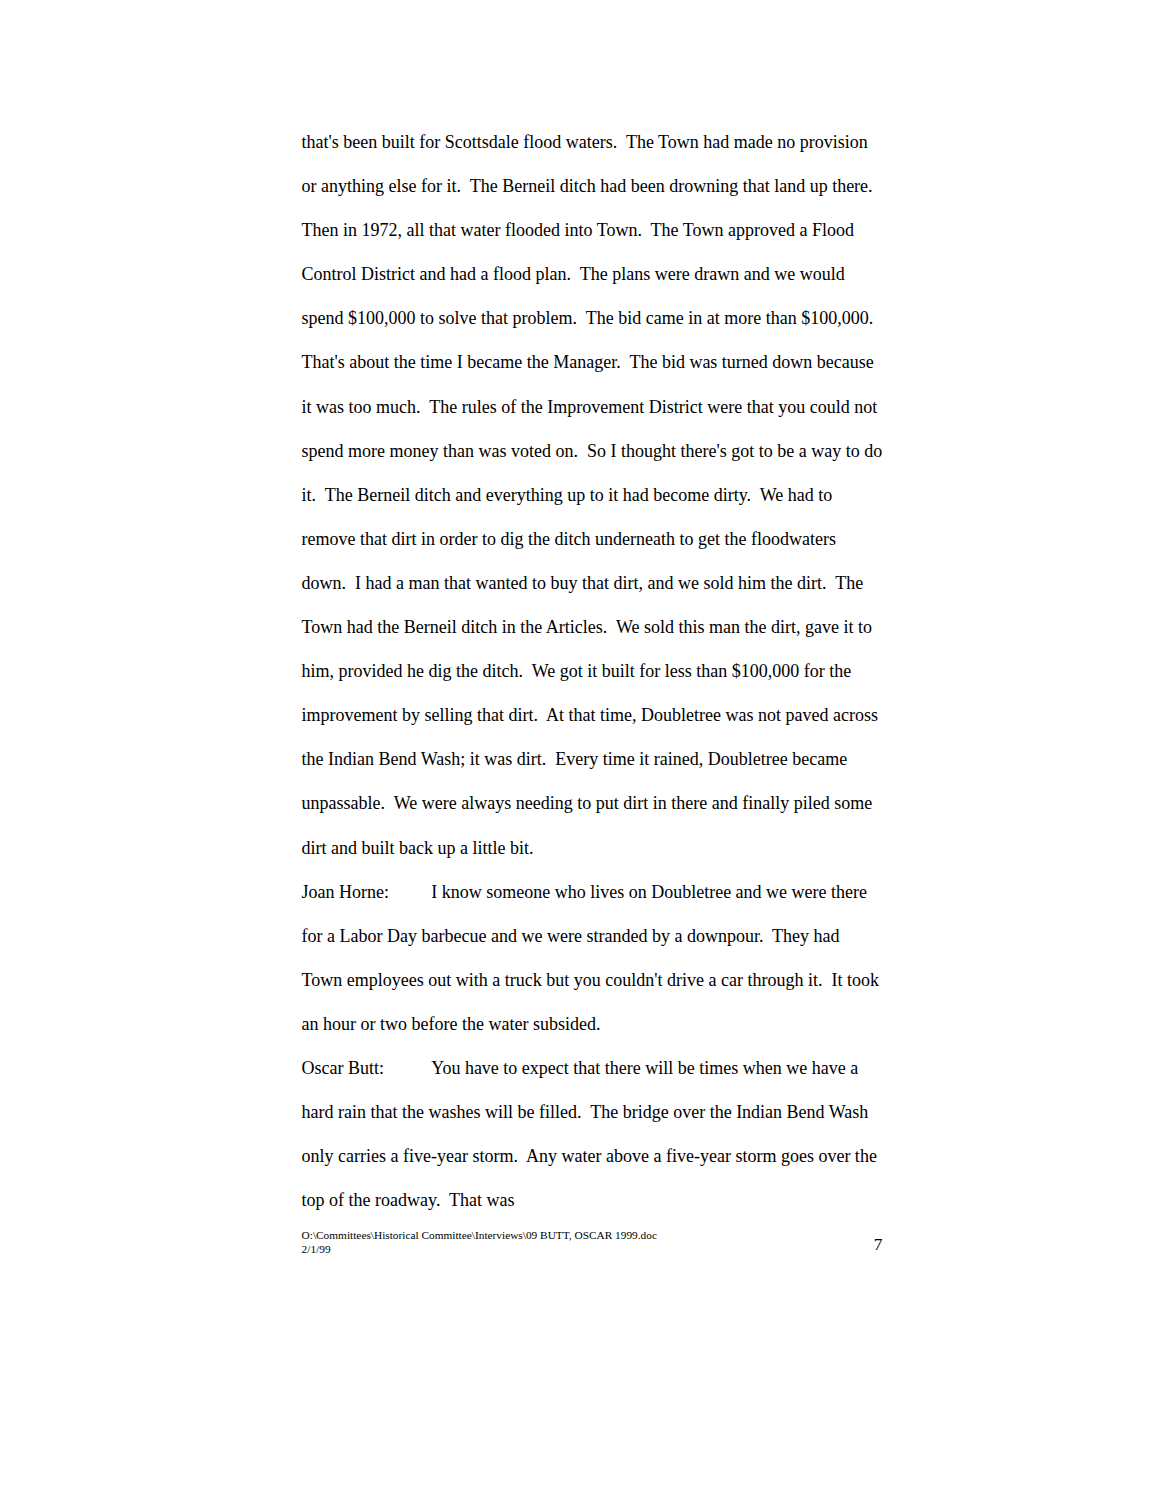that's been built for Scottsdale flood waters. The Town had made no provision or anything else for it. The Berneil ditch had been drowning that land up there. Then in 1972, all that water flooded into Town. The Town approved a Flood Control District and had a flood plan. The plans were drawn and we would spend $100,000 to solve that problem. The bid came in at more than $100,000. That's about the time I became the Manager. The bid was turned down because it was too much. The rules of the Improvement District were that you could not spend more money than was voted on. So I thought there's got to be a way to do it. The Berneil ditch and everything up to it had become dirty. We had to remove that dirt in order to dig the ditch underneath to get the floodwaters down. I had a man that wanted to buy that dirt, and we sold him the dirt. The Town had the Berneil ditch in the Articles. We sold this man the dirt, gave it to him, provided he dig the ditch. We got it built for less than $100,000 for the improvement by selling that dirt. At that time, Doubletree was not paved across the Indian Bend Wash; it was dirt. Every time it rained, Doubletree became unpassable. We were always needing to put dirt in there and finally piled some dirt and built back up a little bit.
Joan Horne: I know someone who lives on Doubletree and we were there for a Labor Day barbecue and we were stranded by a downpour. They had Town employees out with a truck but you couldn't drive a car through it. It took an hour or two before the water subsided.
Oscar Butt: You have to expect that there will be times when we have a hard rain that the washes will be filled. The bridge over the Indian Bend Wash only carries a five-year storm. Any water above a five-year storm goes over the top of the roadway. That was
O:\Committees\Historical Committee\Interviews\09 BUTT, OSCAR 1999.doc
2/1/99
7